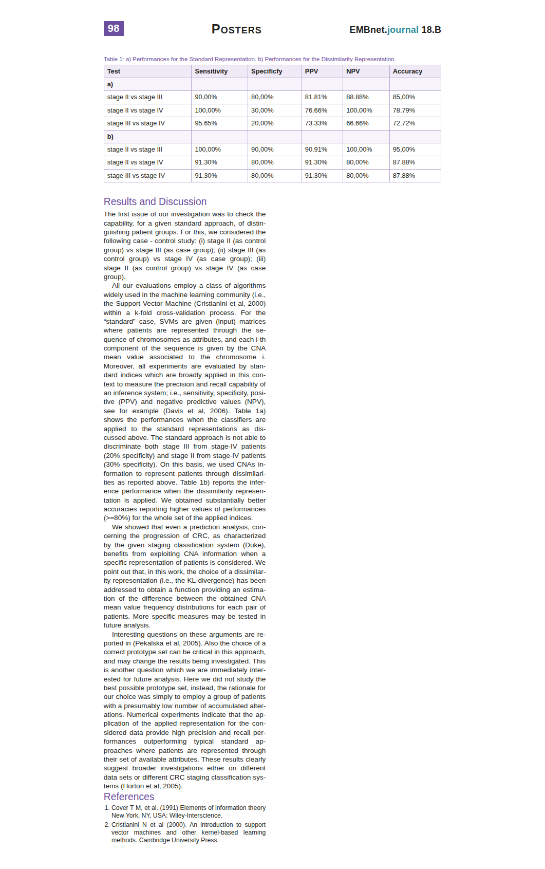98
Posters
EMBnet. journal 18.B
Table 1: a) Performances for the Standard Representation. b) Performances for the Dissimilarity Representation.
| Test | Sensitivity | Specificfy | PPV | NPV | Accuracy |
| --- | --- | --- | --- | --- | --- |
| a) | | | | | |
| stage II vs stage III | 90,00% | 80,00% | 81.81% | 88.88% | 85,00% |
| stage II vs stage IV | 100,00% | 30,00% | 76.66% | 100,00% | 78.79% |
| stage III vs stage IV | 95.65% | 20,00% | 73.33% | 66.66% | 72.72% |
| b ) | | | | | |
| stage II vs stage III | 100,00% | 90,00% | 90.91% | 100,00% | 95,00% |
| stage II vs stage IV | 91.30% | 80,00% | 91.30% | 80,00% | 87.88% |
| stage III vs stage IV | 91.30% | 80,00% | 91.30% | 80,00% | 87.88% |
Results and Discussion
The first issue of our investigation was to check the capability, for a given standard approach, of distinguishing patient groups. For this, we considered the following case - control study: (i) stage II (as control group) vs stage III (as case group); (ii) stage III (as control group) vs stage IV (as case group); (iii) stage II (as control group) vs stage IV (as case group).
All our evaluations employ a class of algorithms widely used in the machine learning community (i.e., the Support Vector Machine (Cristianini et al, 2000) within a k-fold cross-validation process. For the “standard” case, SVMs are given (input) matrices where patients are represented through the sequence of chromosomes as attributes, and each i-th component of the sequence is given by the CNA mean value associated to the chromosome i. Moreover, all experiments are evaluated by standard indices which are broadly applied in this context to measure the precision and recall capability of an inference system; i.e., sensitivity, specificity, positive (PPV) and negative predictive values (NPV), see for example (Davis et al, 2006). Table 1a) shows the performances when the classifiers are applied to the standard representations as discussed above. The standard approach is not able to discriminate both stage III from stage-IV patients (20% specificity) and stage II from stage-IV patients (30% specificity). On this basis, we used CNAs information to represent patients through dissimilarities as reported above. Table 1b) reports the inference performance when the dissimilarity representation is applied. We obtained substantially better accuracies reporting higher values of performances (>=80%) for the whole set of the applied indices.
We showed that even a prediction analysis, concerning the progression of CRC, as characterized by the given staging classification system (Duke), benefits from exploiting CNA information when a specific representation of patients is considered. We point out that, in this work, the choice of a dissimilarity representation (i.e., the KL-divergence) has been addressed to obtain a function providing an estimation of the difference between the obtained CNA mean value frequency distributions for each pair of patients. More specific measures may be tested in future analysis.
Interesting questions on these arguments are reported in (Pekalska et al, 2005). Also the choice of a correct prototype set can be critical in this approach, and may change the results being investigated. This is another question which we are immediately interested for future analysis. Here we did not study the best possible prototype set, instead, the rationale for our choice was simply to employ a group of patients with a presumably low number of accumulated alterations. Numerical experiments indicate that the application of the applied representation for the considered data provide high precision and recall performances outperforming typical standard approaches where patients are represented through their set of available attributes. These results clearly suggest broader investigations either on different data sets or different CRC staging classification systems (Horton et al, 2005).
References
Cover T M, et al. (1991) Elements of information theory New York, NY, USA: Wiley-Interscience.
Cristianini N et al (2000). An introduction to support vector machines and other kernel-based learning methods. Cambridge University Press.